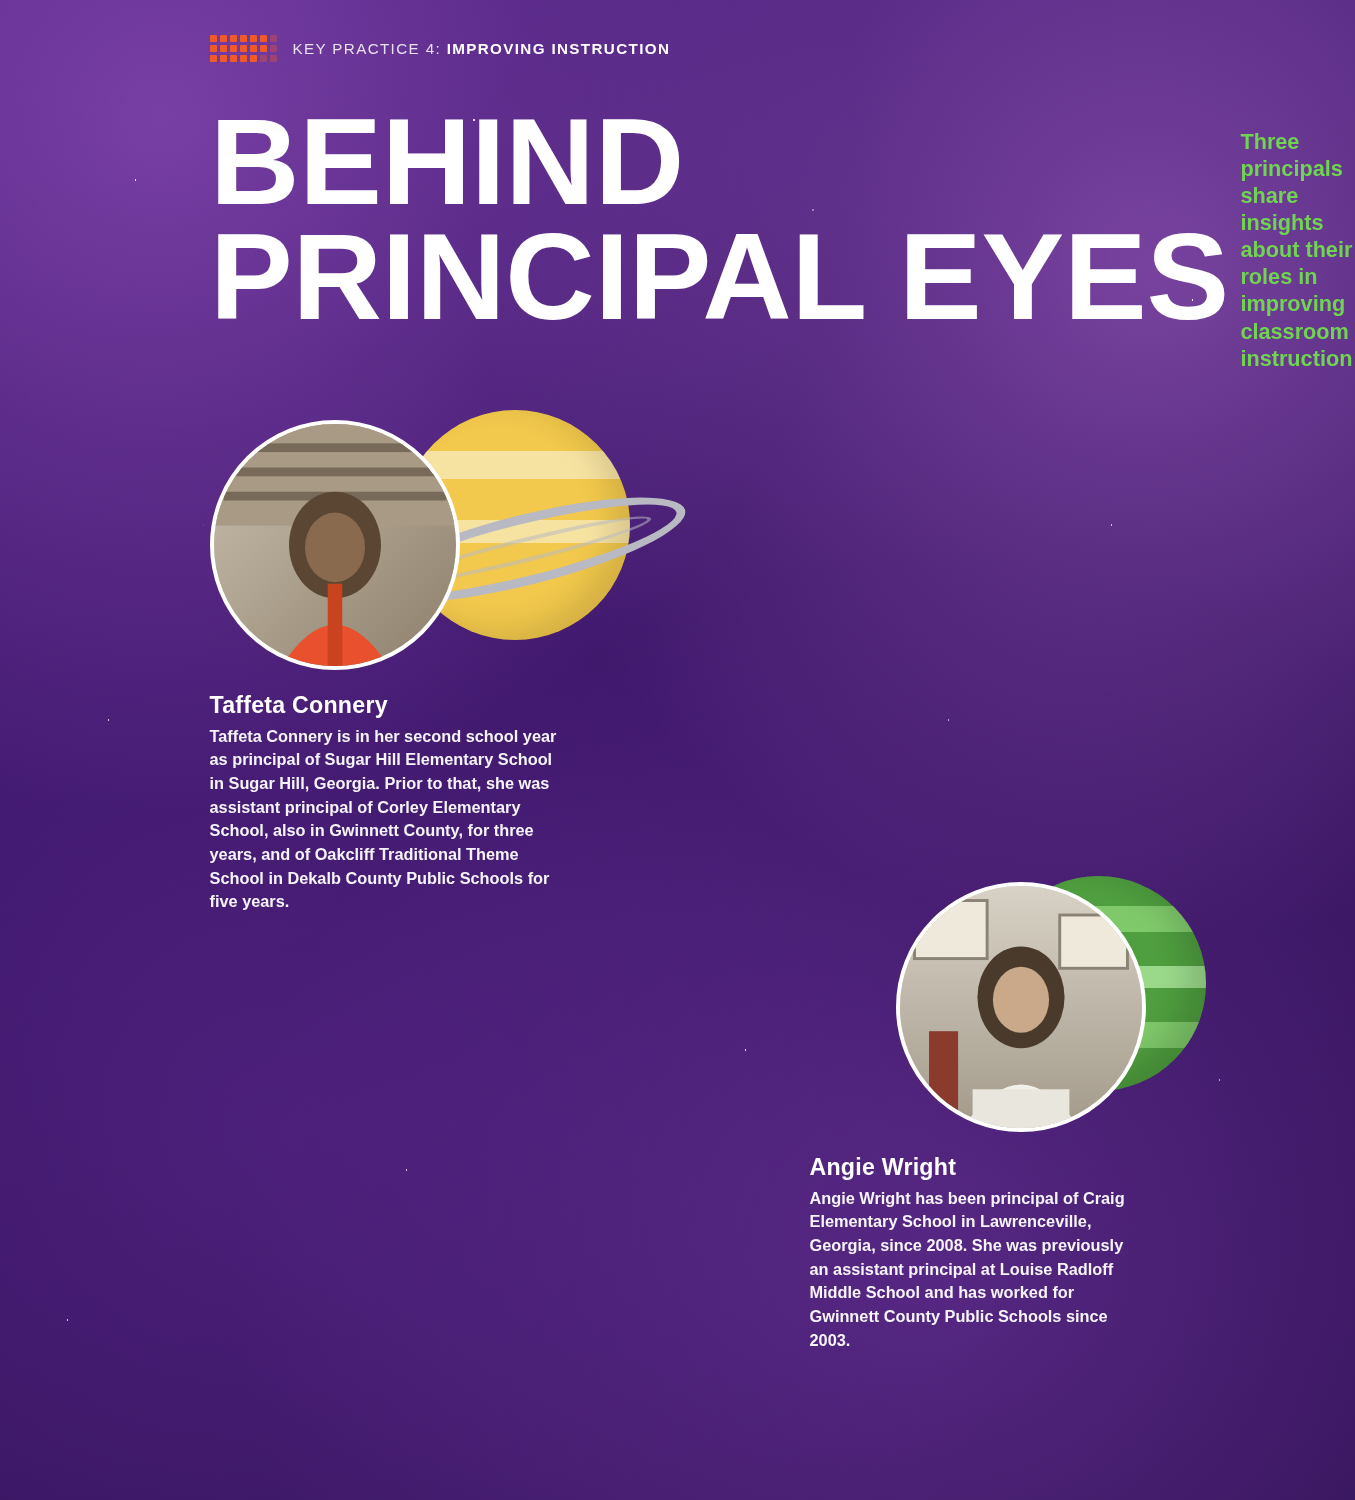Key Practice 4: Improving Instruction
Behind Principal Eyes
Three principals share insights about their roles in improving classroom instruction
Taffeta Connery
Taffeta Connery is in her second school year as principal of Sugar Hill Elementary School in Sugar Hill, Georgia. Prior to that, she was assistant principal of Corley Elementary School, also in Gwinnett County, for three years, and of Oakcliff Traditional Theme School in Dekalb County Public Schools for five years.
Angie Wright
Angie Wright has been principal of Craig Elementary School in Lawrenceville, Georgia, since 2008. She was previously an assistant principal at Louise Radloff Middle School and has worked for Gwinnett County Public Schools since 2003.